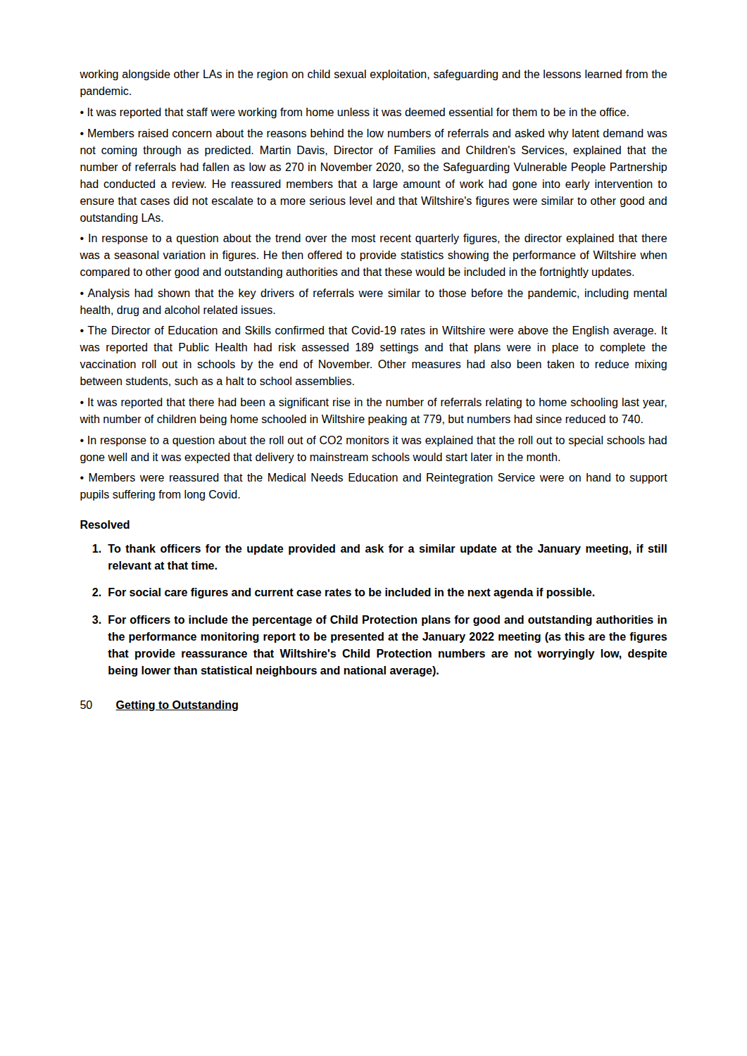working alongside other LAs in the region on child sexual exploitation, safeguarding and the lessons learned from the pandemic.
• It was reported that staff were working from home unless it was deemed essential for them to be in the office.
• Members raised concern about the reasons behind the low numbers of referrals and asked why latent demand was not coming through as predicted. Martin Davis, Director of Families and Children's Services, explained that the number of referrals had fallen as low as 270 in November 2020, so the Safeguarding Vulnerable People Partnership had conducted a review. He reassured members that a large amount of work had gone into early intervention to ensure that cases did not escalate to a more serious level and that Wiltshire's figures were similar to other good and outstanding LAs.
• In response to a question about the trend over the most recent quarterly figures, the director explained that there was a seasonal variation in figures. He then offered to provide statistics showing the performance of Wiltshire when compared to other good and outstanding authorities and that these would be included in the fortnightly updates.
• Analysis had shown that the key drivers of referrals were similar to those before the pandemic, including mental health, drug and alcohol related issues.
• The Director of Education and Skills confirmed that Covid-19 rates in Wiltshire were above the English average. It was reported that Public Health had risk assessed 189 settings and that plans were in place to complete the vaccination roll out in schools by the end of November. Other measures had also been taken to reduce mixing between students, such as a halt to school assemblies.
• It was reported that there had been a significant rise in the number of referrals relating to home schooling last year, with number of children being home schooled in Wiltshire peaking at 779, but numbers had since reduced to 740.
• In response to a question about the roll out of CO2 monitors it was explained that the roll out to special schools had gone well and it was expected that delivery to mainstream schools would start later in the month.
• Members were reassured that the Medical Needs Education and Reintegration Service were on hand to support pupils suffering from long Covid.
Resolved
To thank officers for the update provided and ask for a similar update at the January meeting, if still relevant at that time.
For social care figures and current case rates to be included in the next agenda if possible.
For officers to include the percentage of Child Protection plans for good and outstanding authorities in the performance monitoring report to be presented at the January 2022 meeting (as this are the figures that provide reassurance that Wiltshire's Child Protection numbers are not worryingly low, despite being lower than statistical neighbours and national average).
50 Getting to Outstanding